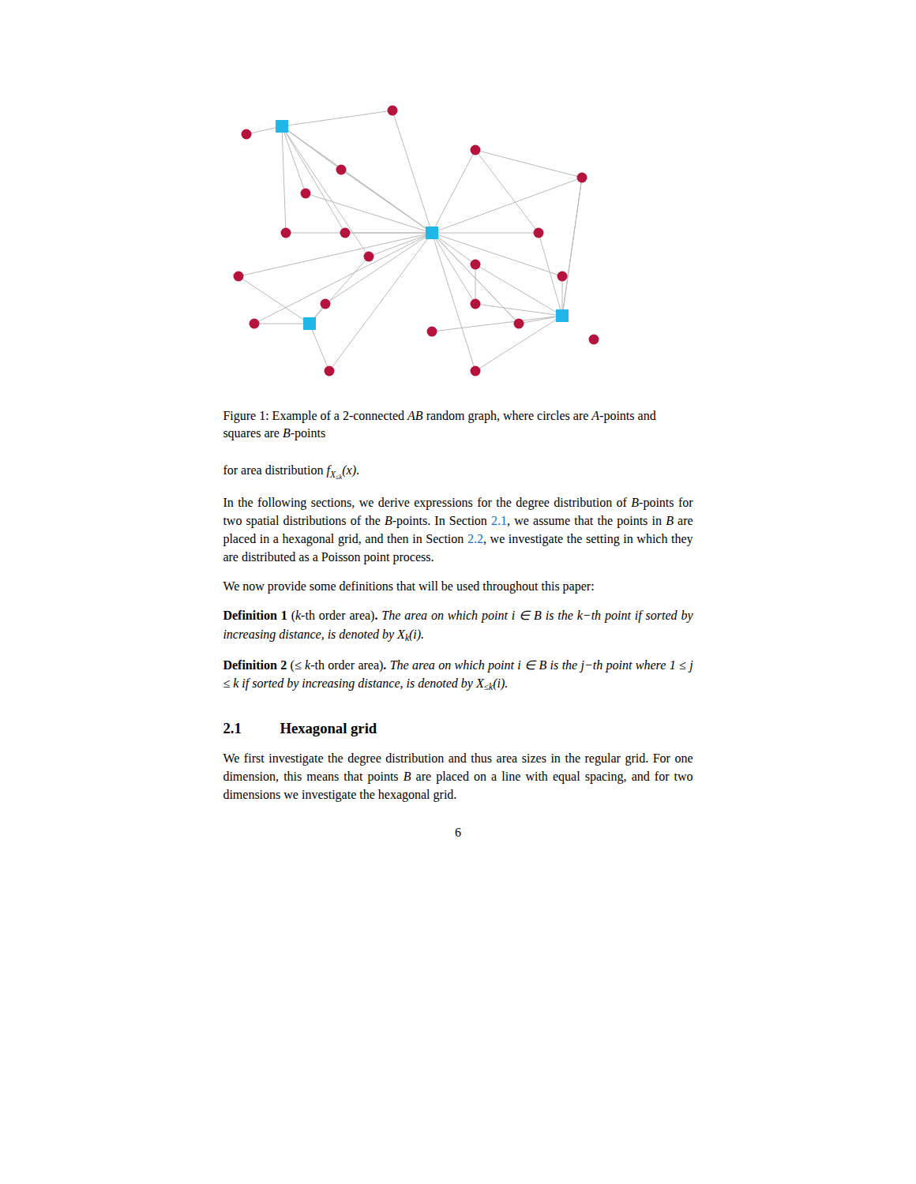Figure 1: Example of a 2-connected AB random graph, where circles are A-points and squares are B-points
for area distribution fX≤k(x).
In the following sections, we derive expressions for the degree distribution of B-points for two spatial distributions of the B-points. In Section 2.1, we assume that the points in B are placed in a hexagonal grid, and then in Section 2.2, we investigate the setting in which they are distributed as a Poisson point process.
We now provide some definitions that will be used throughout this paper:
Definition 1 (k-th order area). The area on which point i ∈ B is the k−th point if sorted by increasing distance, is denoted by Xk(i).
Definition 2 (≤ k-th order area). The area on which point i ∈ B is the j−th point where 1 ≤ j ≤ k if sorted by increasing distance, is denoted by X≤k(i).
2.1 Hexagonal grid
We first investigate the degree distribution and thus area sizes in the regular grid. For one dimension, this means that points B are placed on a line with equal spacing, and for two dimensions we investigate the hexagonal grid.
6